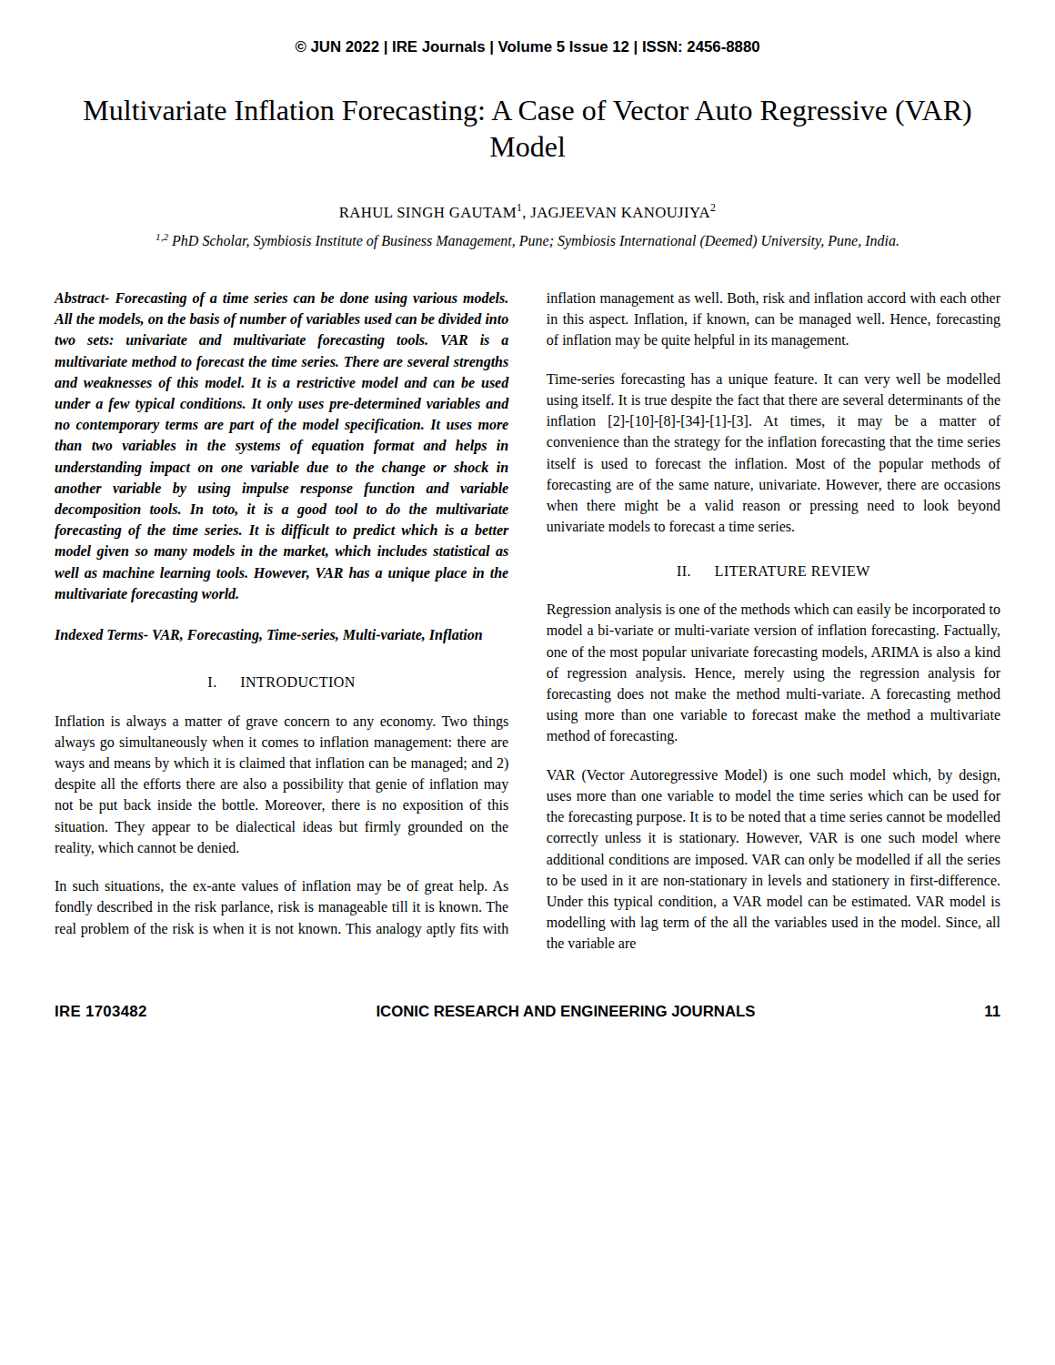© JUN 2022 | IRE Journals | Volume 5 Issue 12 | ISSN: 2456-8880
Multivariate Inflation Forecasting: A Case of Vector Auto Regressive (VAR) Model
RAHUL SINGH GAUTAM1, JAGJEEVAN KANOUJIYA2
1,2 PhD Scholar, Symbiosis Institute of Business Management, Pune; Symbiosis International (Deemed) University, Pune, India.
Abstract- Forecasting of a time series can be done using various models. All the models, on the basis of number of variables used can be divided into two sets: univariate and multivariate forecasting tools. VAR is a multivariate method to forecast the time series. There are several strengths and weaknesses of this model. It is a restrictive model and can be used under a few typical conditions. It only uses pre-determined variables and no contemporary terms are part of the model specification. It uses more than two variables in the systems of equation format and helps in understanding impact on one variable due to the change or shock in another variable by using impulse response function and variable decomposition tools. In toto, it is a good tool to do the multivariate forecasting of the time series. It is difficult to predict which is a better model given so many models in the market, which includes statistical as well as machine learning tools. However, VAR has a unique place in the multivariate forecasting world.
Indexed Terms- VAR, Forecasting, Time-series, Multi-variate, Inflation
I. INTRODUCTION
Inflation is always a matter of grave concern to any economy. Two things always go simultaneously when it comes to inflation management: there are ways and means by which it is claimed that inflation can be managed; and 2) despite all the efforts there are also a possibility that genie of inflation may not be put back inside the bottle. Moreover, there is no exposition of this situation. They appear to be dialectical ideas but firmly grounded on the reality, which cannot be denied.
In such situations, the ex-ante values of inflation may be of great help. As fondly described in the risk parlance, risk is manageable till it is known. The real problem of the risk is when it is not known. This analogy aptly fits with inflation management as well. Both, risk and inflation accord with each other in this aspect. Inflation, if known, can be managed well. Hence, forecasting of inflation may be quite helpful in its management.
Time-series forecasting has a unique feature. It can very well be modelled using itself. It is true despite the fact that there are several determinants of the inflation [2]-[10]-[8]-[34]-[1]-[3]. At times, it may be a matter of convenience than the strategy for the inflation forecasting that the time series itself is used to forecast the inflation. Most of the popular methods of forecasting are of the same nature, univariate. However, there are occasions when there might be a valid reason or pressing need to look beyond univariate models to forecast a time series.
II. LITERATURE REVIEW
Regression analysis is one of the methods which can easily be incorporated to model a bi-variate or multi-variate version of inflation forecasting. Factually, one of the most popular univariate forecasting models, ARIMA is also a kind of regression analysis. Hence, merely using the regression analysis for forecasting does not make the method multi-variate. A forecasting method using more than one variable to forecast make the method a multivariate method of forecasting.
VAR (Vector Autoregressive Model) is one such model which, by design, uses more than one variable to model the time series which can be used for the forecasting purpose. It is to be noted that a time series cannot be modelled correctly unless it is stationary. However, VAR is one such model where additional conditions are imposed. VAR can only be modelled if all the series to be used in it are non-stationary in levels and stationery in first-difference. Under this typical condition, a VAR model can be estimated. VAR model is modelling with lag term of the all the variables used in the model. Since, all the variable are
IRE 1703482 ICONIC RESEARCH AND ENGINEERING JOURNALS 11